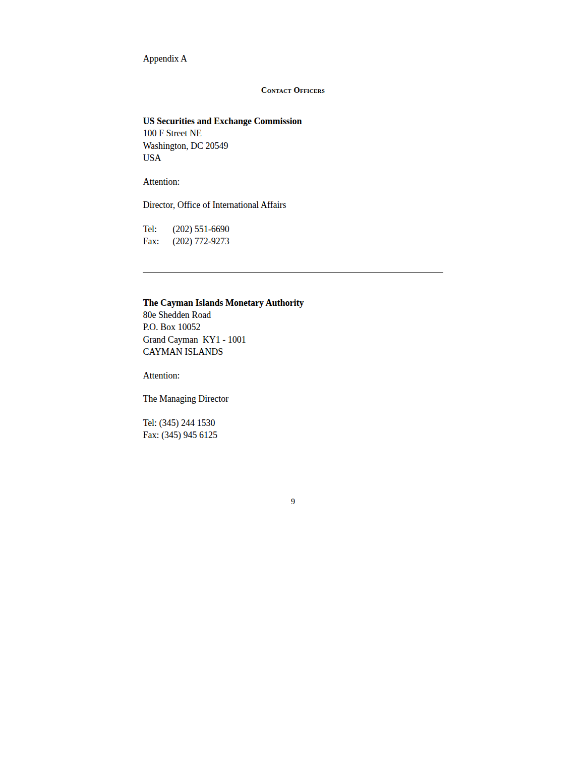Appendix A
Contact Officers
US Securities and Exchange Commission
100 F Street NE
Washington, DC 20549
USA
Attention:
Director, Office of International Affairs
| Tel: | (202) 551-6690 |
| Fax: | (202) 772-9273 |
The Cayman Islands Monetary Authority
80e Shedden Road
P.O. Box 10052
Grand Cayman KY1 - 1001
CAYMAN ISLANDS
Attention:
The Managing Director
Tel: (345) 244 1530
Fax: (345) 945 6125
9